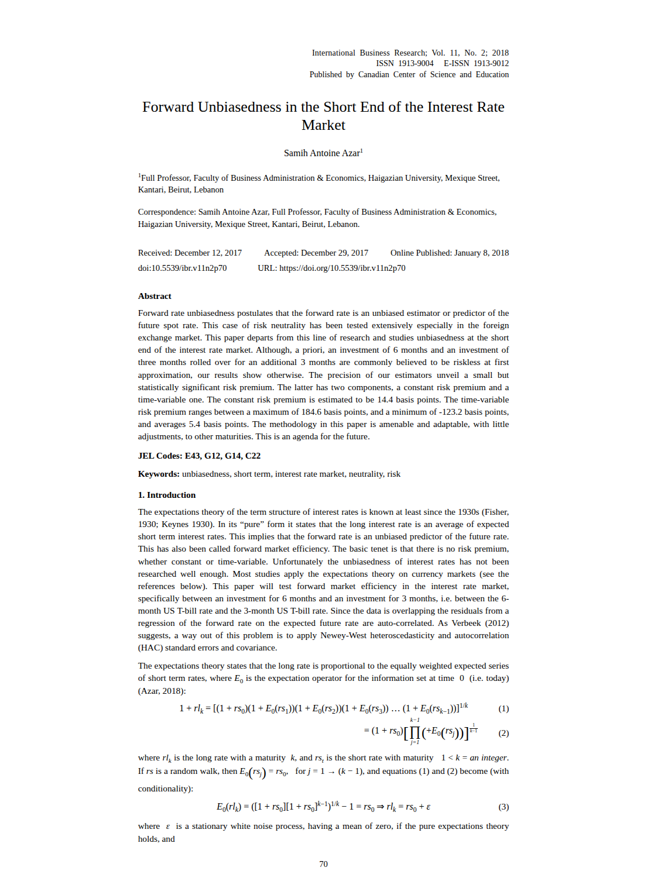International Business Research; Vol. 11, No. 2; 2018
ISSN 1913-9004 E-ISSN 1913-9012
Published by Canadian Center of Science and Education
Forward Unbiasedness in the Short End of the Interest Rate Market
Samih Antoine Azar1
1Full Professor, Faculty of Business Administration & Economics, Haigazian University, Mexique Street, Kantari, Beirut, Lebanon
Correspondence: Samih Antoine Azar, Full Professor, Faculty of Business Administration & Economics, Haigazian University, Mexique Street, Kantari, Beirut, Lebanon.
Received: December 12, 2017 Accepted: December 29, 2017 Online Published: January 8, 2018
doi:10.5539/ibr.v11n2p70 URL: https://doi.org/10.5539/ibr.v11n2p70
Abstract
Forward rate unbiasedness postulates that the forward rate is an unbiased estimator or predictor of the future spot rate. This case of risk neutrality has been tested extensively especially in the foreign exchange market. This paper departs from this line of research and studies unbiasedness at the short end of the interest rate market. Although, a priori, an investment of 6 months and an investment of three months rolled over for an additional 3 months are commonly believed to be riskless at first approximation, our results show otherwise. The precision of our estimators unveil a small but statistically significant risk premium. The latter has two components, a constant risk premium and a time-variable one. The constant risk premium is estimated to be 14.4 basis points. The time-variable risk premium ranges between a maximum of 184.6 basis points, and a minimum of -123.2 basis points, and averages 5.4 basis points. The methodology in this paper is amenable and adaptable, with little adjustments, to other maturities. This is an agenda for the future.
JEL Codes: E43, G12, G14, C22
Keywords: unbiasedness, short term, interest rate market, neutrality, risk
1. Introduction
The expectations theory of the term structure of interest rates is known at least since the 1930s (Fisher, 1930; Keynes 1930). In its “pure” form it states that the long interest rate is an average of expected short term interest rates. This implies that the forward rate is an unbiased predictor of the future rate. This has also been called forward market efficiency. The basic tenet is that there is no risk premium, whether constant or time-variable. Unfortunately the unbiasedness of interest rates has not been researched well enough. Most studies apply the expectations theory on currency markets (see the references below). This paper will test forward market efficiency in the interest rate market, specifically between an investment for 6 months and an investment for 3 months, i.e. between the 6-month US T-bill rate and the 3-month US T-bill rate. Since the data is overlapping the residuals from a regression of the forward rate on the expected future rate are auto-correlated. As Verbeek (2012) suggests, a way out of this problem is to apply Newey-West heteroscedasticity and autocorrelation (HAC) standard errors and covariance.
The expectations theory states that the long rate is proportional to the equally weighted expected series of short term rates, where E0 is the expectation operator for the information set at time 0 (i.e. today) (Azar, 2018):
1 + rlk = [(1 + rs0)(1 + E0(rs1))(1 + E0(rs2))(1 + E0(rs3)) … (1 + E0(rsk−1))]1/k (1)
= (1 + rs0)[k−1∏j=1(+E0(rsj))] 1 k−1 (2)
where rlk is the long rate with a maturity k, and rst is the short rate with maturity 1 < k = an integer. If rs is a random walk, then E0(rsj) = rs0, for j = 1 → (k − 1), and equations (1) and (2) become (with conditionality):
E0(rlk) = ([1 + rs0][1 + rs0]k−1)1/k − 1 = rs0 ⇒ rlk = rs0 + ε (3)
where ε is a stationary white noise process, having a mean of zero, if the pure expectations theory holds, and
70